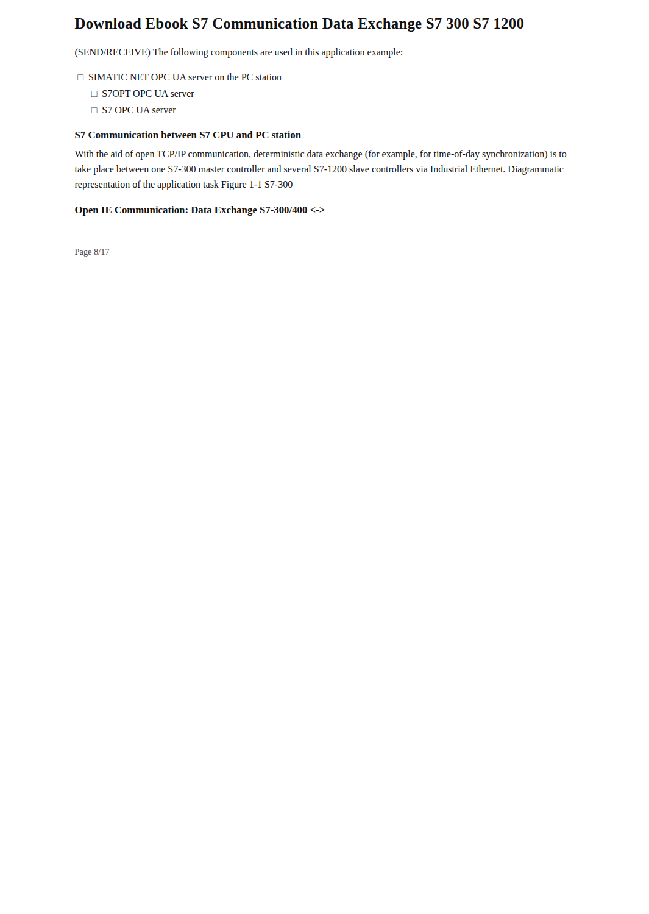Download Ebook S7 Communication Data Exchange S7 300 S7 1200
(SEND/RECEIVE) The following components are used in this application example:
SIMATIC NET OPC UA server on the PC station
S7OPT OPC UA server
S7 OPC UA server
S7 Communication between S7 CPU and PC station
With the aid of open TCP/IP communication, deterministic data exchange (for example, for time-of-day synchronization) is to take place between one S7-300 master controller and several S7-1200 slave controllers via Industrial Ethernet. Diagrammatic representation of the application task Figure 1-1 S7-300
Open IE Communication: Data Exchange S7-300/400 <->
Page 8/17